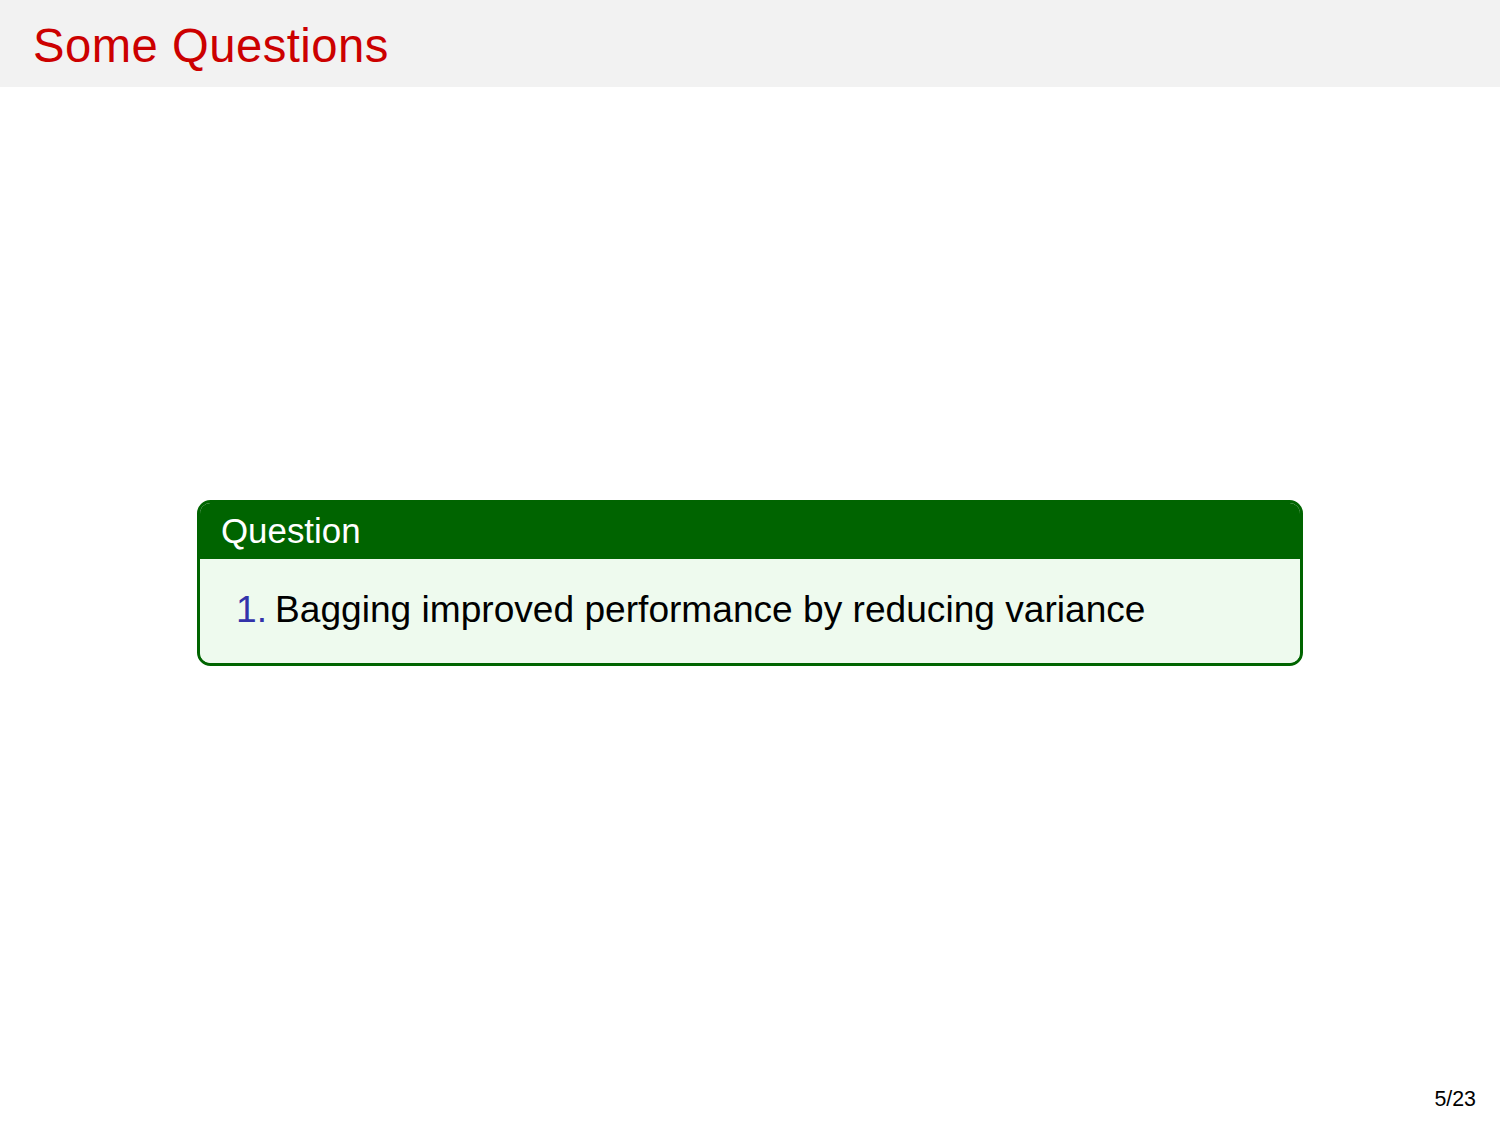Some Questions
Question
Bagging improved performance by reducing variance
5/23